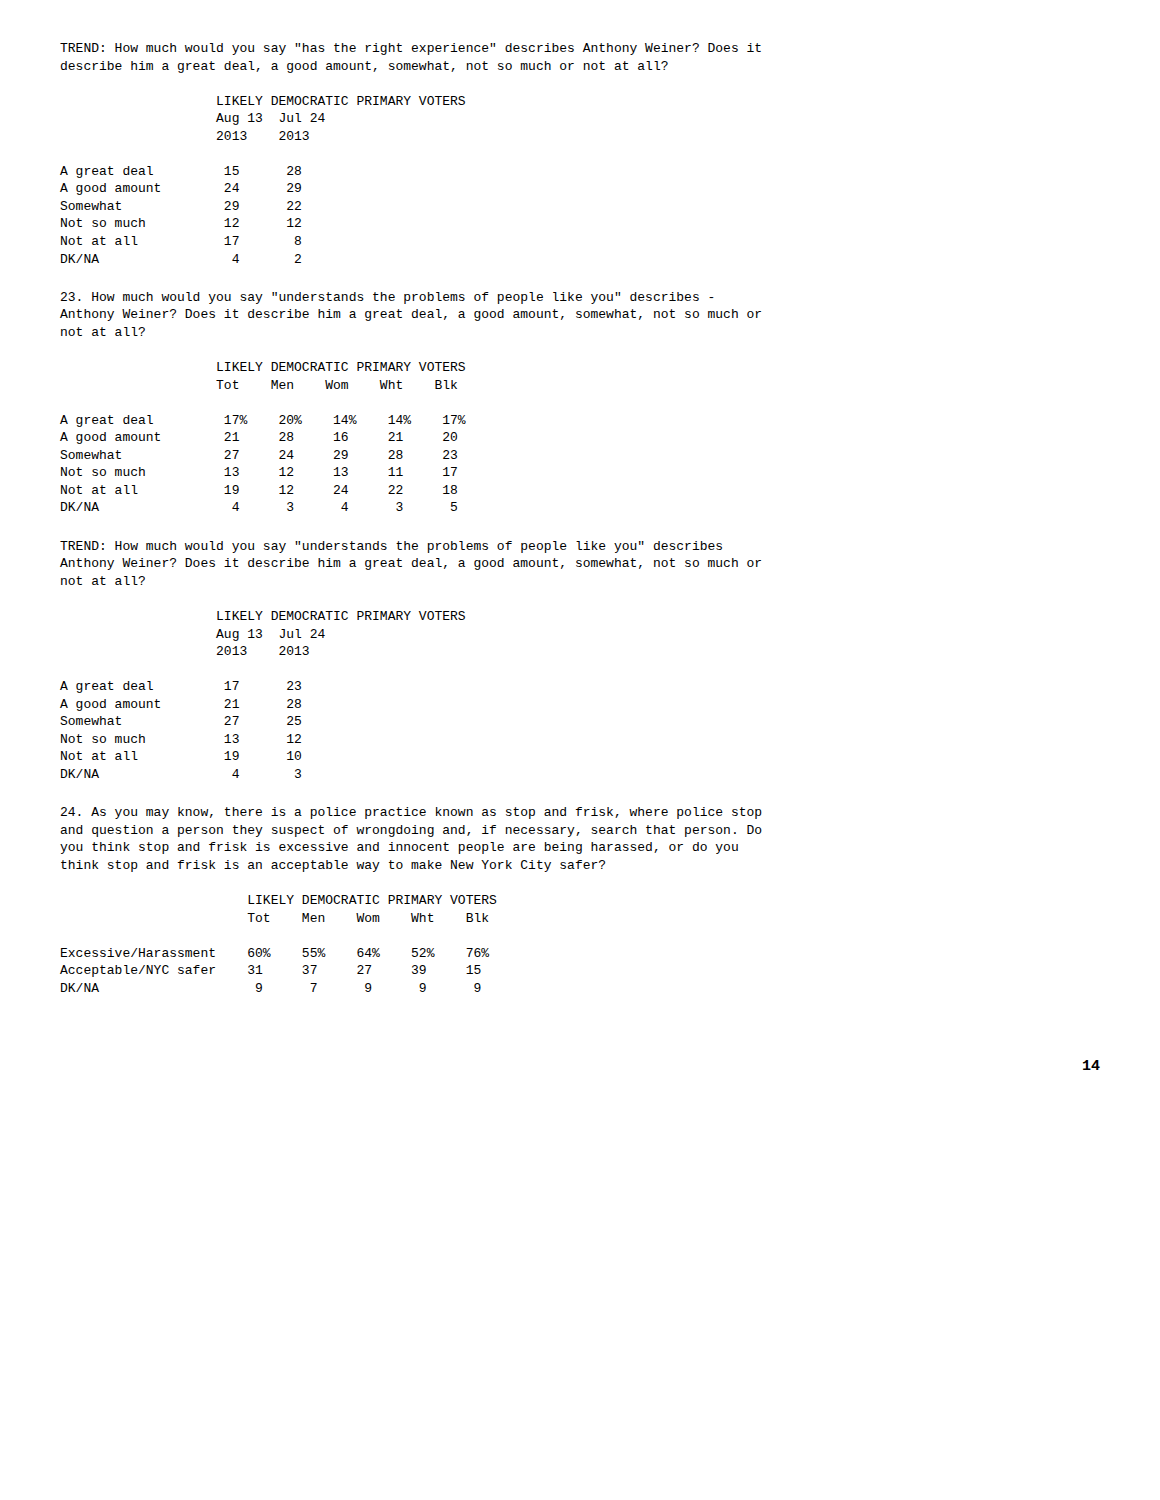TREND: How much would you say "has the right experience" describes Anthony Weiner? Does it
describe him a great deal, a good amount, somewhat, not so much or not at all?

                    LIKELY DEMOCRATIC PRIMARY VOTERS
                    Aug 13  Jul 24
                    2013    2013

A great deal         15      28
A good amount        24      29
Somewhat             29      22
Not so much          12      12
Not at all           17       8
DK/NA                 4       2
23. How much would you say "understands the problems of people like you" describes -
Anthony Weiner? Does it describe him a great deal, a good amount, somewhat, not so much or
not at all?

                    LIKELY DEMOCRATIC PRIMARY VOTERS
                    Tot    Men    Wom    Wht    Blk

A great deal         17%    20%    14%    14%    17%
A good amount        21     28     16     21     20
Somewhat             27     24     29     28     23
Not so much          13     12     13     11     17
Not at all           19     12     24     22     18
DK/NA                 4      3      4      3      5
TREND: How much would you say "understands the problems of people like you" describes
Anthony Weiner? Does it describe him a great deal, a good amount, somewhat, not so much or
not at all?

                    LIKELY DEMOCRATIC PRIMARY VOTERS
                    Aug 13  Jul 24
                    2013    2013

A great deal         17      23
A good amount        21      28
Somewhat             27      25
Not so much          13      12
Not at all           19      10
DK/NA                 4       3
24. As you may know, there is a police practice known as stop and frisk, where police stop
and question a person they suspect of wrongdoing and, if necessary, search that person. Do
you think stop and frisk is excessive and innocent people are being harassed, or do you
think stop and frisk is an acceptable way to make New York City safer?

                        LIKELY DEMOCRATIC PRIMARY VOTERS
                        Tot    Men    Wom    Wht    Blk

Excessive/Harassment    60%    55%    64%    52%    76%
Acceptable/NYC safer    31     37     27     39     15
DK/NA                    9      7      9      9      9
14